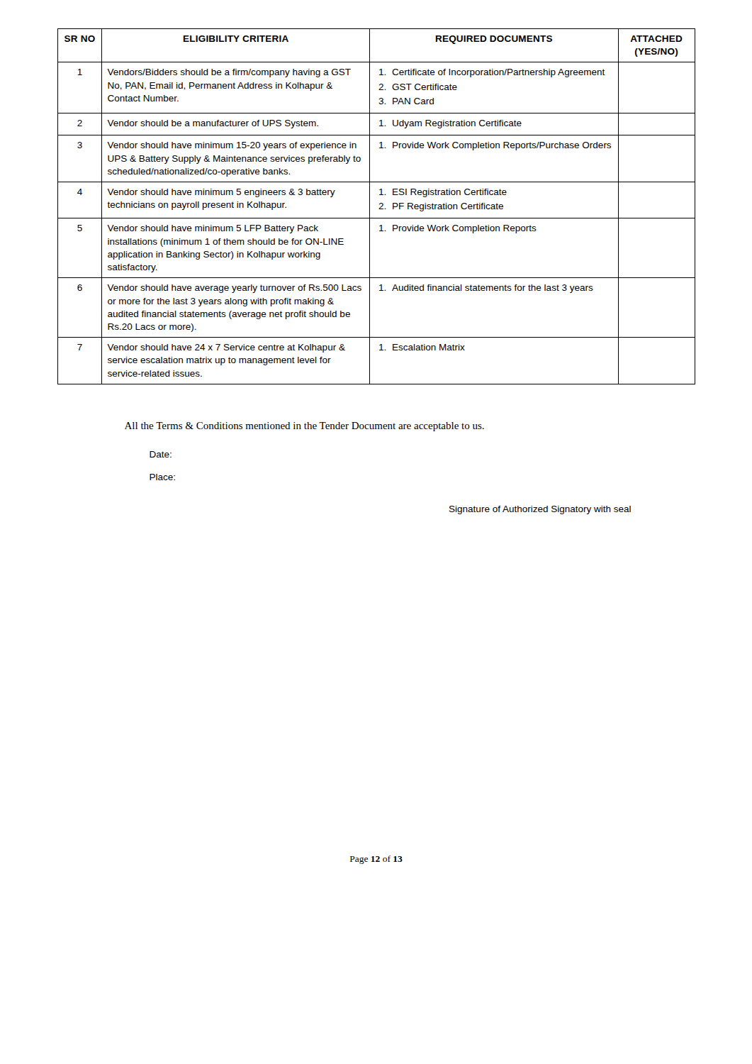| SR NO | ELIGIBILITY CRITERIA | REQUIRED DOCUMENTS | ATTACHED (YES/NO) |
| --- | --- | --- | --- |
| 1 | Vendors/Bidders should be a firm/company having a GST No, PAN, Email id, Permanent Address in Kolhapur & Contact Number. | Certificate of Incorporation/Partnership Agreement GST Certificate PAN Card | |
| 2 | Vendor should be a manufacturer of UPS System. | Udyam Registration Certificate | |
| 3 | Vendor should have minimum 15-20 years of experience in UPS & Battery Supply & Maintenance services preferably to scheduled/nationalized/co-operative banks. | Provide Work Completion Reports/Purchase Orders | |
| 4 | Vendor should have minimum 5 engineers & 3 battery technicians on payroll present in Kolhapur. | ESI Registration Certificate PF Registration Certificate | |
| 5 | Vendor should have minimum 5 LFP Battery Pack installations (minimum 1 of them should be for ON-LINE application in Banking Sector) in Kolhapur working satisfactory. | Provide Work Completion Reports | |
| 6 | Vendor should have average yearly turnover of Rs.500 Lacs or more for the last 3 years along with profit making & audited financial statements (average net profit should be Rs.20 Lacs or more). | Audited financial statements for the last 3 years | |
| 7 | Vendor should have 24 x 7 Service centre at Kolhapur & service escalation matrix up to management level for service-related issues. | Escalation Matrix | |
All the Terms & Conditions mentioned in the Tender Document are acceptable to us.
Date:
Place:
Signature of Authorized Signatory with seal
Page 12 of 13